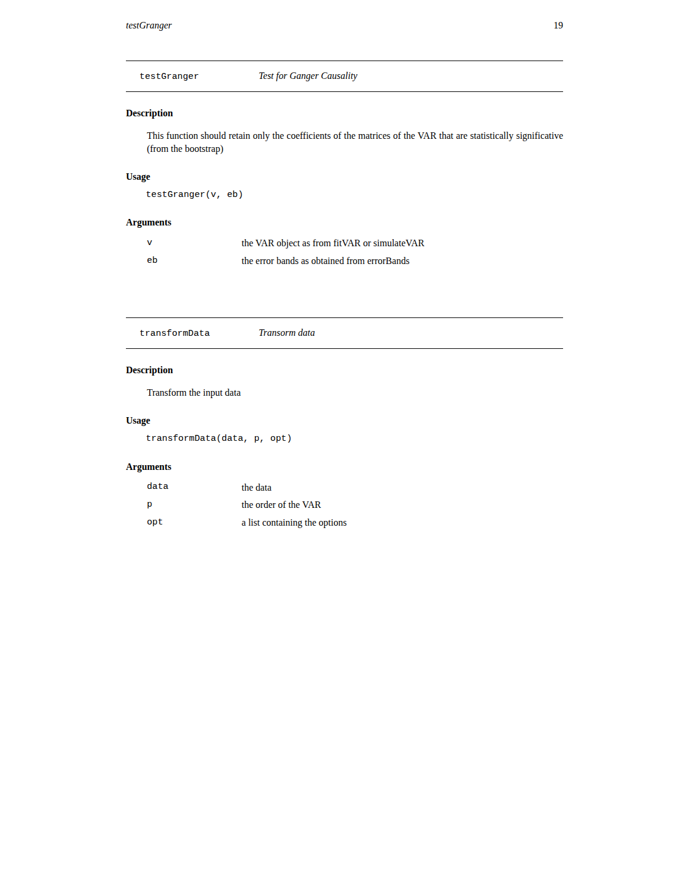testGranger 19
testGranger Test for Ganger Causality
Description
This function should retain only the coefficients of the matrices of the VAR that are statistically significative (from the bootstrap)
Usage
testGranger(v, eb)
Arguments
| v | the VAR object as from fitVAR or simulateVAR |
| eb | the error bands as obtained from errorBands |
transformData Transorm data
Description
Transform the input data
Usage
transformData(data, p, opt)
Arguments
| data | the data |
| p | the order of the VAR |
| opt | a list containing the options |